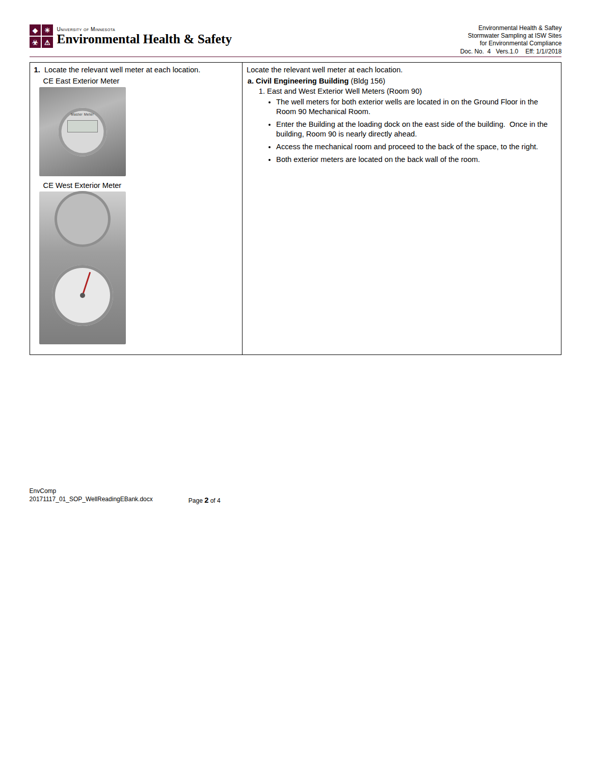◆
☀
☣
⚠
University of Minnesota
Environmental Health & Safety
Environmental Health & Saftey
Stormwater Sampling at ISW Sites
for Environmental Compliance
Doc. No. 4 Vers.1.0Eff: 1/1//2018
| 1. Locate the relevant well meter at each location. CE East Exterior Meter Master Meter CE West Exterior Meter | Locate the relevant well meter at each location. Civil Engineering Building (Bldg 156) East and West Exterior Well Meters (Room 90) The well meters for both exterior wells are located in on the Ground Floor in the Room 90 Mechanical Room. Enter the Building at the loading dock on the east side of the building. Once in the building, Room 90 is nearly directly ahead. Access the mechanical room and proceed to the back of the space, to the right. Both exterior meters are located on the back wall of the room. |
EnvComp
20171117_01_SOP_WellReadingEBank.docx Page 2 of 4